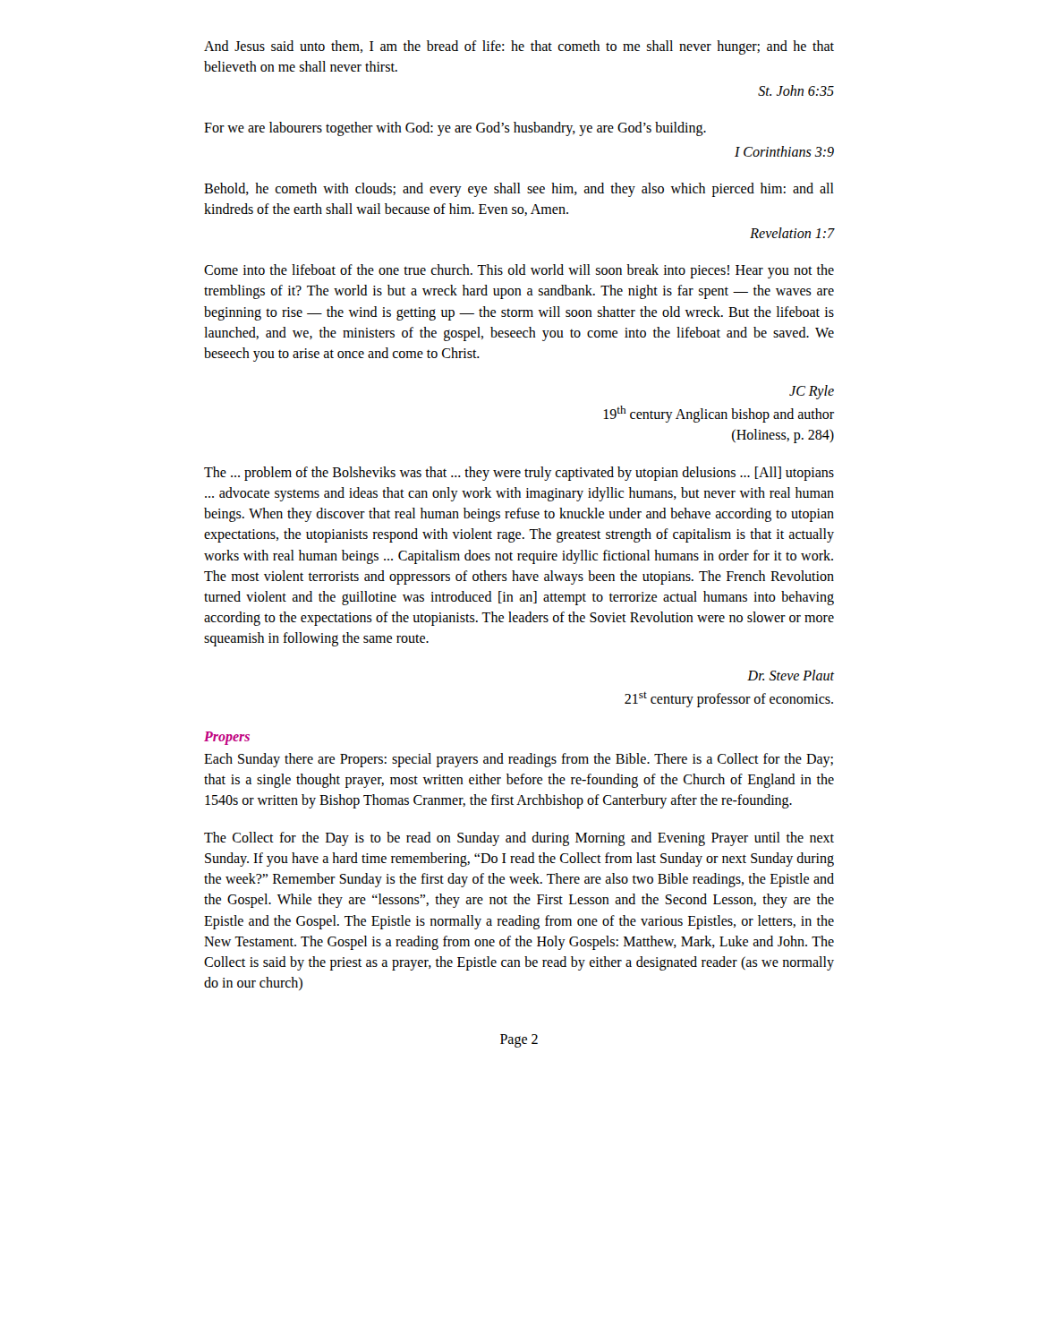And Jesus said unto them, I am the bread of life: he that cometh to me shall never hunger; and he that believeth on me shall never thirst.
St. John 6:35
For we are labourers together with God: ye are God’s husbandry, ye are God’s building.
I Corinthians 3:9
Behold, he cometh with clouds; and every eye shall see him, and they also which pierced him: and all kindreds of the earth shall wail because of him. Even so, Amen.
Revelation 1:7
Come into the lifeboat of the one true church. This old world will soon break into pieces! Hear you not the tremblings of it? The world is but a wreck hard upon a sandbank. The night is far spent — the waves are beginning to rise — the wind is getting up — the storm will soon shatter the old wreck. But the lifeboat is launched, and we, the ministers of the gospel, beseech you to come into the lifeboat and be saved. We beseech you to arise at once and come to Christ.
JC Ryle
19th century Anglican bishop and author
(Holiness, p. 284)
The ... problem of the Bolsheviks was that ... they were truly captivated by utopian delusions ... [All] utopians ... advocate systems and ideas that can only work with imaginary idyllic humans, but never with real human beings. When they discover that real human beings refuse to knuckle under and behave according to utopian expectations, the utopianists respond with violent rage. The greatest strength of capitalism is that it actually works with real human beings ... Capitalism does not require idyllic fictional humans in order for it to work. The most violent terrorists and oppressors of others have always been the utopians. The French Revolution turned violent and the guillotine was introduced [in an] attempt to terrorize actual humans into behaving according to the expectations of the utopianists. The leaders of the Soviet Revolution were no slower or more squeamish in following the same route.
Dr. Steve Plaut
21st century professor of economics.
Propers
Each Sunday there are Propers: special prayers and readings from the Bible. There is a Collect for the Day; that is a single thought prayer, most written either before the re-founding of the Church of England in the 1540s or written by Bishop Thomas Cranmer, the first Archbishop of Canterbury after the re-founding.
The Collect for the Day is to be read on Sunday and during Morning and Evening Prayer until the next Sunday. If you have a hard time remembering, “Do I read the Collect from last Sunday or next Sunday during the week?” Remember Sunday is the first day of the week. There are also two Bible readings, the Epistle and the Gospel. While they are “lessons”, they are not the First Lesson and the Second Lesson, they are the Epistle and the Gospel. The Epistle is normally a reading from one of the various Epistles, or letters, in the New Testament. The Gospel is a reading from one of the Holy Gospels: Matthew, Mark, Luke and John. The Collect is said by the priest as a prayer, the Epistle can be read by either a designated reader (as we normally do in our church)
Page 2